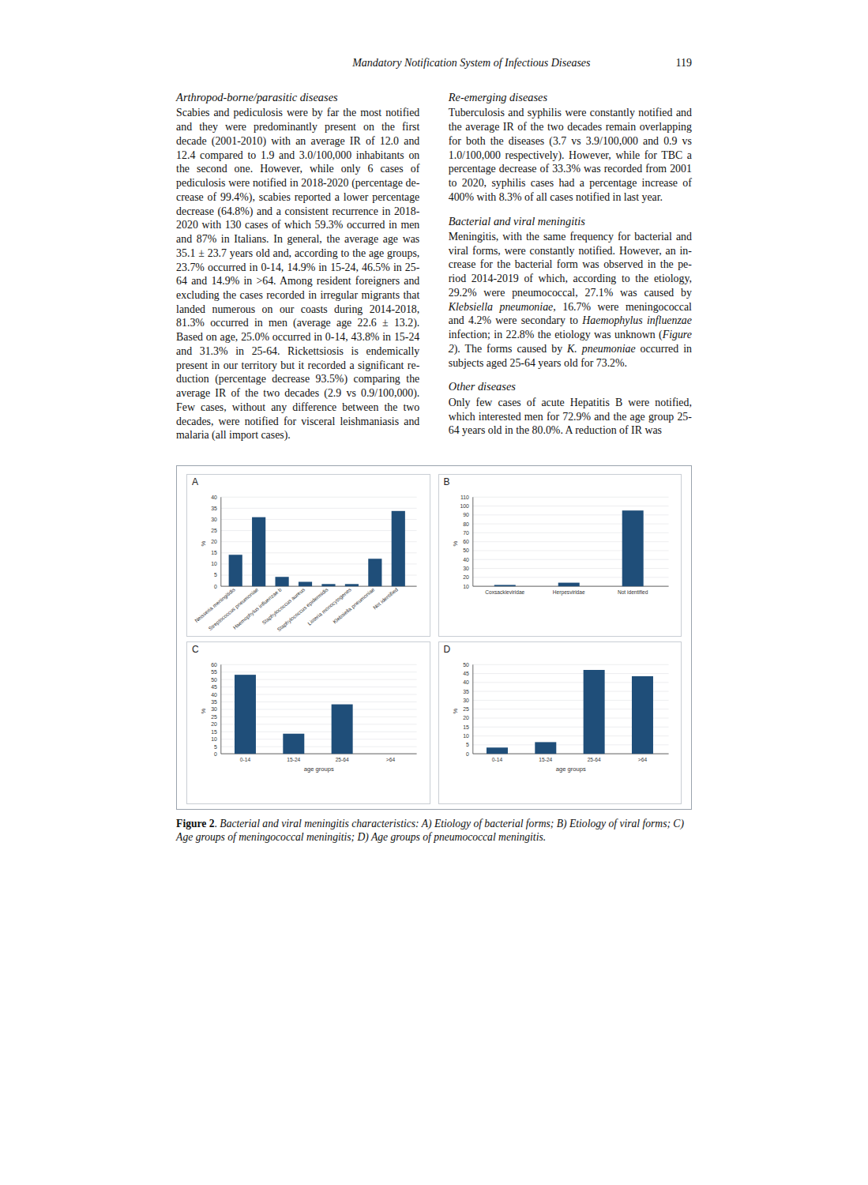Mandatory Notification System of Infectious Diseases 119
Arthropod-borne/parasitic diseases
Scabies and pediculosis were by far the most notified and they were predominantly present on the first decade (2001-2010) with an average IR of 12.0 and 12.4 compared to 1.9 and 3.0/100,000 inhabitants on the second one. However, while only 6 cases of pediculosis were notified in 2018-2020 (percentage decrease of 99.4%), scabies reported a lower percentage decrease (64.8%) and a consistent recurrence in 2018-2020 with 130 cases of which 59.3% occurred in men and 87% in Italians. In general, the average age was 35.1 ± 23.7 years old and, according to the age groups, 23.7% occurred in 0-14, 14.9% in 15-24, 46.5% in 25-64 and 14.9% in >64. Among resident foreigners and excluding the cases recorded in irregular migrants that landed numerous on our coasts during 2014-2018, 81.3% occurred in men (average age 22.6 ± 13.2). Based on age, 25.0% occurred in 0-14, 43.8% in 15-24 and 31.3% in 25-64. Rickettsiosis is endemically present in our territory but it recorded a significant reduction (percentage decrease 93.5%) comparing the average IR of the two decades (2.9 vs 0.9/100,000). Few cases, without any difference between the two decades, were notified for visceral leishmaniasis and malaria (all import cases).
Re-emerging diseases
Tuberculosis and syphilis were constantly notified and the average IR of the two decades remain overlapping for both the diseases (3.7 vs 3.9/100,000 and 0.9 vs 1.0/100,000 respectively). However, while for TBC a percentage decrease of 33.3% was recorded from 2001 to 2020, syphilis cases had a percentage increase of 400% with 8.3% of all cases notified in last year.
Bacterial and viral meningitis
Meningitis, with the same frequency for bacterial and viral forms, were constantly notified. However, an increase for the bacterial form was observed in the period 2014-2019 of which, according to the etiology, 29.2% were pneumococcal, 27.1% was caused by Klebsiella pneumoniae, 16.7% were meningococcal and 4.2% were secondary to Haemophylus influenzae infection; in 22.8% the etiology was unknown (Figure 2). The forms caused by K. pneumoniae occurred in subjects aged 25-64 years old for 73.2%.
Other diseases
Only few cases of acute Hepatitis B were notified, which interested men for 72.9% and the age group 25-64 years old in the 80.0%. A reduction of IR was
A 40 35 30 25 20 15 10 5 0 % Neisseria meningitidis Streptococcus pneumoniae Haemophylus influenzae b Staphylococcus aureus Staphylococcus epidermidis Listeria monocytogenes Klebsiella pneumoniae Not identified
B 110 100 90 80 70 60 50 40 30 20 10 % Coxsackieviridae Herpesviridae Not identified
C 60 55 50 45 40 35 30 25 20 15 10 5 0 % 0-14 15-24 25-64 >64 age groups
D 50 45 40 35 30 25 20 15 10 5 0 % 0-14 15-24 25-64 >64 age groups
Figure 2. Bacterial and viral meningitis characteristics: A) Etiology of bacterial forms; B) Etiology of viral forms; C) Age groups of meningococcal meningitis; D) Age groups of pneumococcal meningitis.